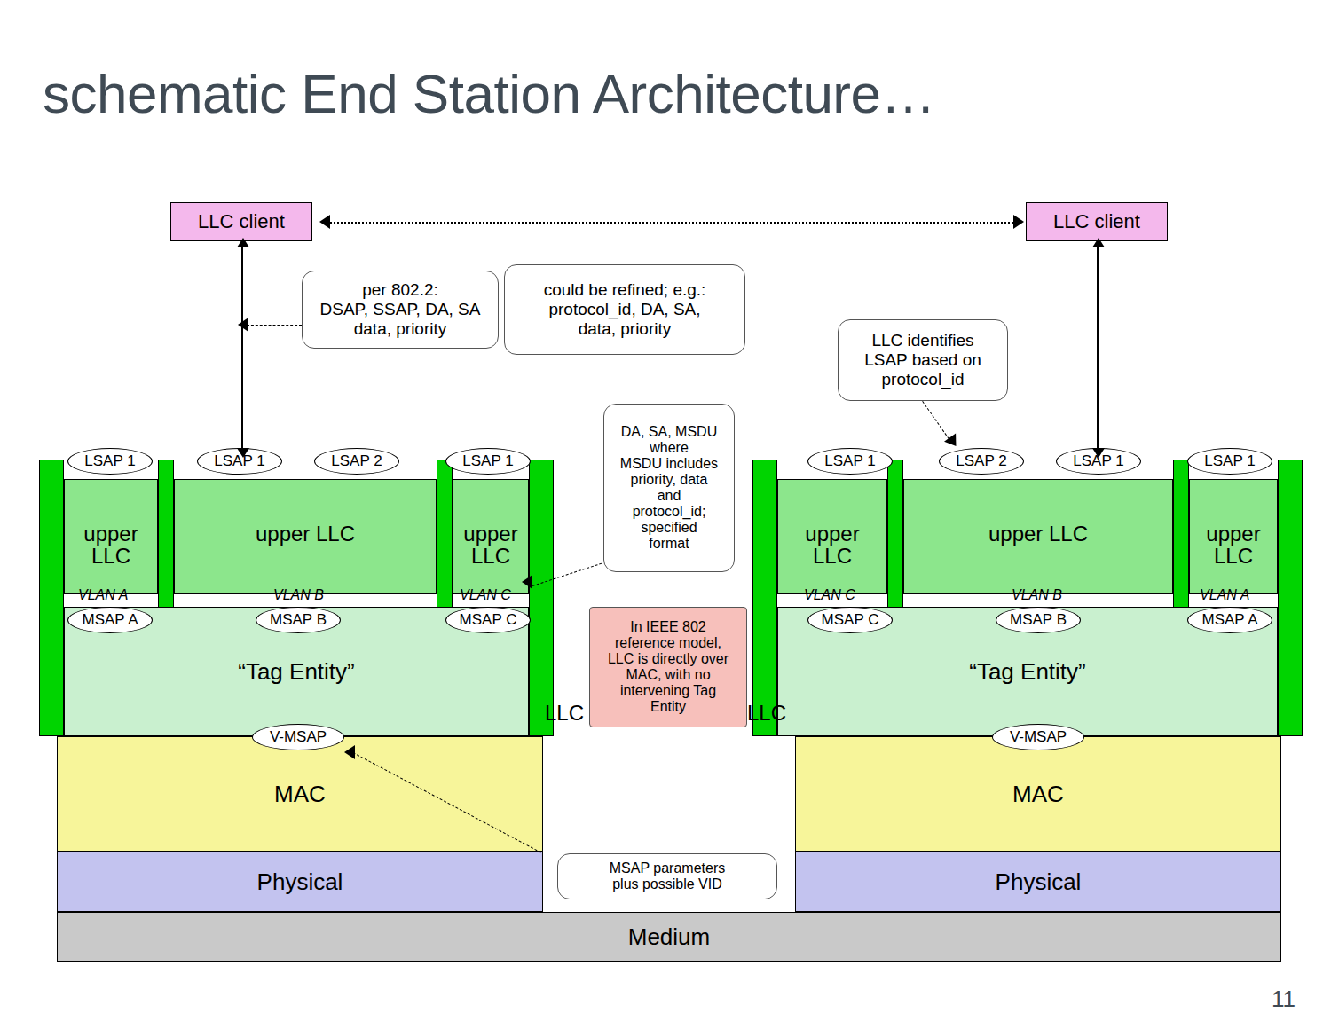schematic End Station Architecture…
LLC client
LLC client
per 802.2:
DSAP, SSAP, DA, SA
data, priority
could be refined; e.g.:
protocol_id, DA, SA,
data, priority
LLC identifies
LSAP based on
protocol_id
DA, SA, MSDU
where
MSDU includes
priority, data
and
protocol_id;
specified
format
In IEEE 802
reference model,
LLC is directly over
MAC, with no
intervening Tag
Entity
MSAP parameters
plus possible VID
upper
LLC
upper LLC
upper
LLC
VLAN A
VLAN B
VLAN C
“Tag Entity”
LSAP 1
LSAP 1
LSAP 2
LSAP 1
MSAP A
MSAP B
MSAP C
V-MSAP
MAC
Physical
LLC
upper
LLC
upper LLC
upper
LLC
VLAN C
VLAN B
VLAN A
“Tag Entity”
LSAP 1
LSAP 2
LSAP 1
LSAP 1
MSAP C
MSAP B
MSAP A
V-MSAP
MAC
Physical
LLC
Medium
11